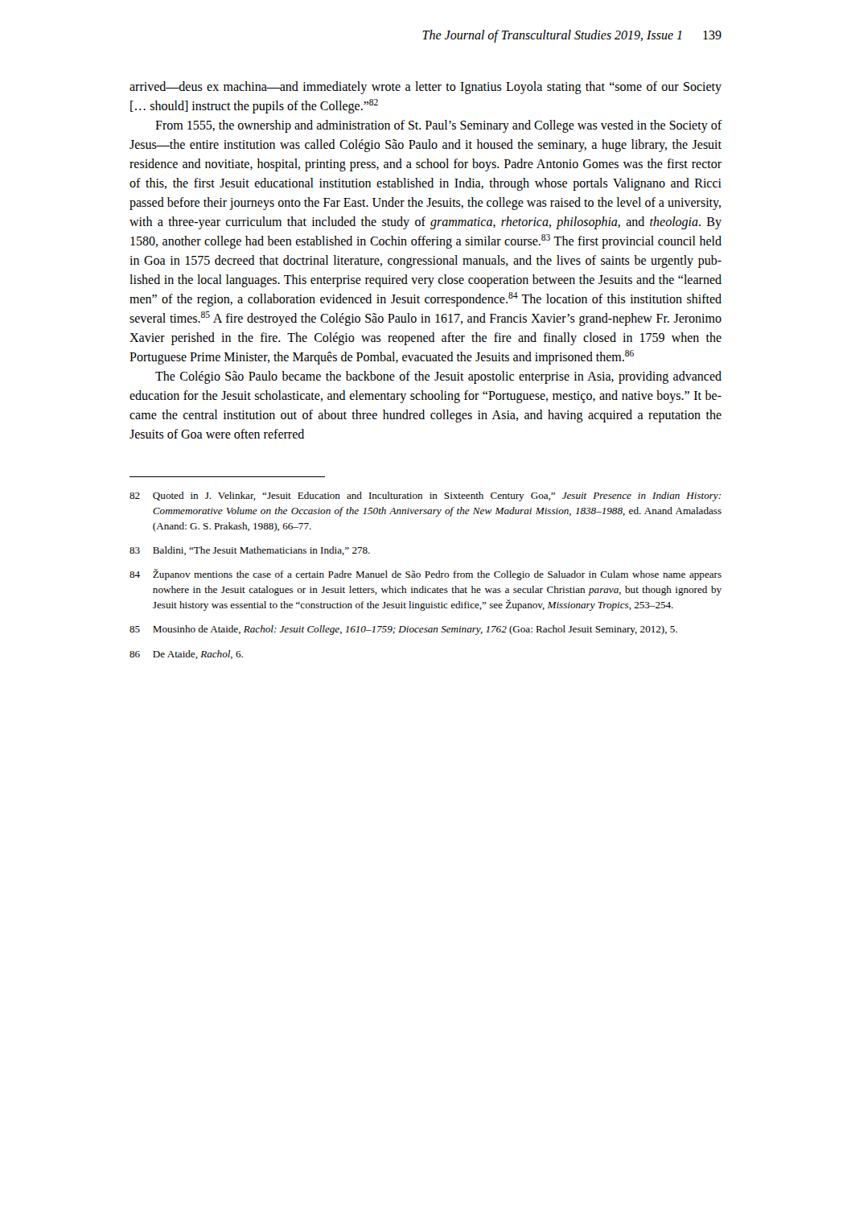The Journal of Transcultural Studies 2019, Issue 1139
arrived—deus ex machina—and immediately wrote a letter to Ignatius Loyola stating that “some of our Society [… should] instruct the pupils of the College.”82
From 1555, the ownership and administration of St. Paul’s Seminary and College was vested in the Society of Jesus—the entire institution was called Colégio São Paulo and it housed the seminary, a huge library, the Jesuit residence and novitiate, hospital, printing press, and a school for boys. Padre Antonio Gomes was the first rector of this, the first Jesuit educational institution established in India, through whose portals Valignano and Ricci passed before their journeys onto the Far East. Under the Jesuits, the college was raised to the level of a university, with a three-year curriculum that included the study of grammatica, rhetorica, philosophia, and theologia. By 1580, another college had been established in Cochin offering a similar course.83 The first provincial council held in Goa in 1575 decreed that doctrinal literature, congressional manuals, and the lives of saints be urgently published in the local languages. This enterprise required very close cooperation between the Jesuits and the “learned men” of the region, a collaboration evidenced in Jesuit correspondence.84 The location of this institution shifted several times.85 A fire destroyed the Colégio São Paulo in 1617, and Francis Xavier’s grand-nephew Fr. Jeronimo Xavier perished in the fire. The Colégio was reopened after the fire and finally closed in 1759 when the Portuguese Prime Minister, the Marquês de Pombal, evacuated the Jesuits and imprisoned them.86
The Colégio São Paulo became the backbone of the Jesuit apostolic enterprise in Asia, providing advanced education for the Jesuit scholasticate, and elementary schooling for “Portuguese, mestiço, and native boys.” It became the central institution out of about three hundred colleges in Asia, and having acquired a reputation the Jesuits of Goa were often referred
82 Quoted in J. Velinkar, “Jesuit Education and Inculturation in Sixteenth Century Goa,” Jesuit Presence in Indian History: Commemorative Volume on the Occasion of the 150th Anniversary of the New Madurai Mission, 1838–1988, ed. Anand Amaladass (Anand: G. S. Prakash, 1988), 66–77.
83 Baldini, “The Jesuit Mathematicians in India,” 278.
84 Županov mentions the case of a certain Padre Manuel de São Pedro from the Collegio de Saluador in Culam whose name appears nowhere in the Jesuit catalogues or in Jesuit letters, which indicates that he was a secular Christian parava, but though ignored by Jesuit history was essential to the “construction of the Jesuit linguistic edifice,” see Županov, Missionary Tropics, 253–254.
85 Mousinho de Ataide, Rachol: Jesuit College, 1610–1759; Diocesan Seminary, 1762 (Goa: Rachol Jesuit Seminary, 2012), 5.
86 De Ataide, Rachol, 6.